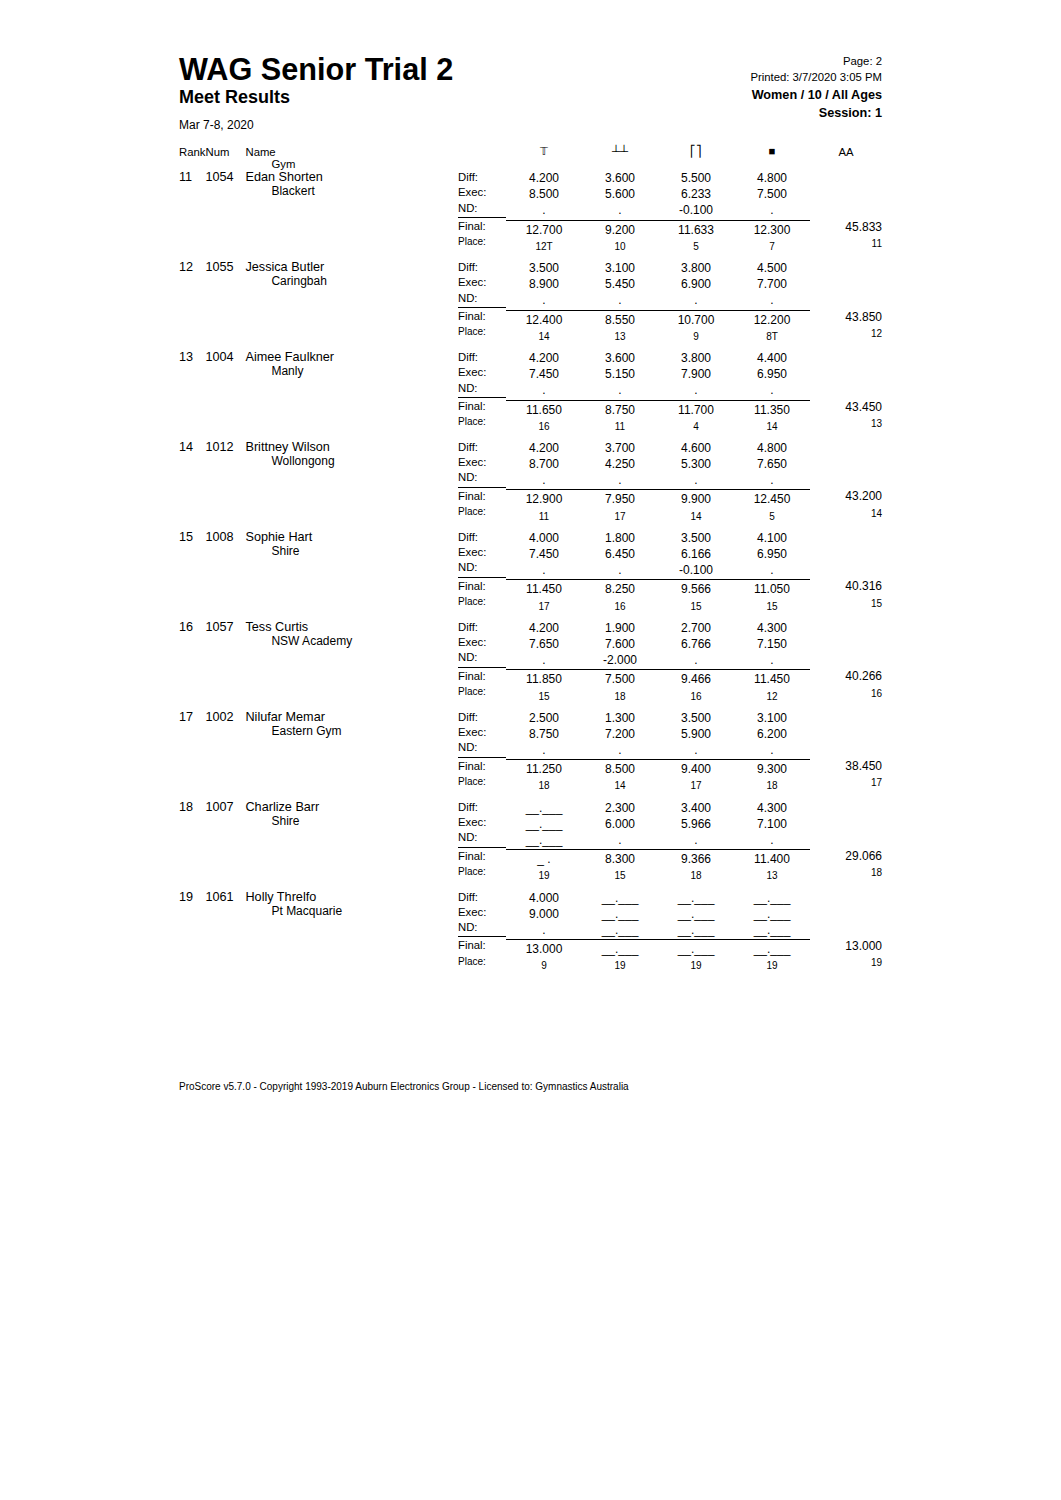Page: 2
Printed: 3/7/2020 3:05 PM
Women / 10 / All Ages
Session: 1
WAG Senior Trial 2
Meet Results
Mar 7-8, 2020
| Rank | Num | Name Gym | | 𝕋 | ┴┴ | ⎡⎤ | ■ | AA |
| 11 | 1054 | Edan Shorten Blackert | Diff: Exec: ND: Final: Place: | 4.200 8.500 . 12.700 12T | 3.600 5.600 . 9.200 10 | 5.500 6.233 -0.100 11.633 5 | 4.800 7.500 . 12.300 7 | 45.833 11 |
| 12 | 1055 | Jessica Butler Caringbah | Diff: Exec: ND: Final: Place: | 3.500 8.900 . 12.400 14 | 3.100 5.450 . 8.550 13 | 3.800 6.900 . 10.700 9 | 4.500 7.700 . 12.200 8T | 43.850 12 |
| 13 | 1004 | Aimee Faulkner Manly | Diff: Exec: ND: Final: Place: | 4.200 7.450 . 11.650 16 | 3.600 5.150 . 8.750 11 | 3.800 7.900 . 11.700 4 | 4.400 6.950 . 11.350 14 | 43.450 13 |
| 14 | 1012 | Brittney Wilson Wollongong | Diff: Exec: ND: Final: Place: | 4.200 8.700 . 12.900 11 | 3.700 4.250 . 7.950 17 | 4.600 5.300 . 9.900 14 | 4.800 7.650 . 12.450 5 | 43.200 14 |
| 15 | 1008 | Sophie Hart Shire | Diff: Exec: ND: Final: Place: | 4.000 7.450 . 11.450 17 | 1.800 6.450 . 8.250 16 | 3.500 6.166 -0.100 9.566 15 | 4.100 6.950 . 11.050 15 | 40.316 15 |
| 16 | 1057 | Tess Curtis NSW Academy | Diff: Exec: ND: Final: Place: | 4.200 7.650 . 11.850 15 | 1.900 7.600 -2.000 7.500 18 | 2.700 6.766 . 9.466 16 | 4.300 7.150 . 11.450 12 | 40.266 16 |
| 17 | 1002 | Nilufar Memar Eastern Gym | Diff: Exec: ND: Final: Place: | 2.500 8.750 . 11.250 18 | 1.300 7.200 . 8.500 14 | 3.500 5.900 . 9.400 17 | 3.100 6.200 . 9.300 18 | 38.450 17 |
| 18 | 1007 | Charlize Barr Shire | Diff: Exec: ND: Final: Place: | __.___ __.___ __.___ _ . 19 | 2.300 6.000 . 8.300 15 | 3.400 5.966 . 9.366 18 | 4.300 7.100 . 11.400 13 | 29.066 18 |
| 19 | 1061 | Holly Threlfo Pt Macquarie | Diff: Exec: ND: Final: Place: | 4.000 9.000 . 13.000 9 | __.___ __.___ __.___ __.___ 19 | __.___ __.___ __.___ __.___ 19 | __.___ __.___ __.___ __.___ 19 | 13.000 19 |
ProScore v5.7.0 - Copyright 1993-2019 Auburn Electronics Group - Licensed to: Gymnastics Australia